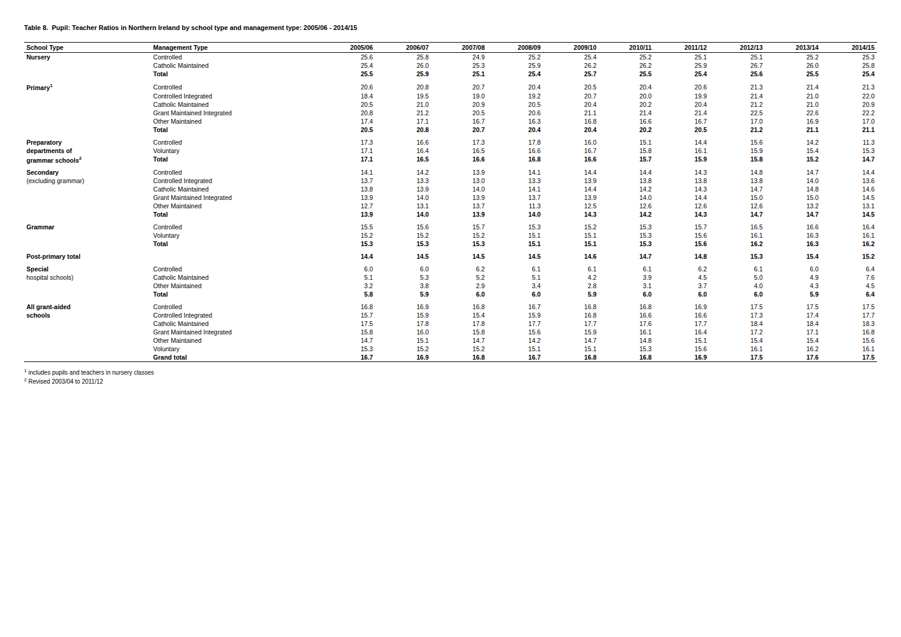Table 8. Pupil: Teacher Ratios in Northern Ireland by school type and management type: 2005/06 - 2014/15
| School Type | Management Type | 2005/06 | 2006/07 | 2007/08 | 2008/09 | 2009/10 | 2010/11 | 2011/12 | 2012/13 | 2013/14 | 2014/15 |
| --- | --- | --- | --- | --- | --- | --- | --- | --- | --- | --- | --- |
| Nursery | Controlled | 25.6 | 25.8 | 24.9 | 25.2 | 25.4 | 25.2 | 25.1 | 25.1 | 25.2 | 25.3 |
| | Catholic Maintained | 25.4 | 26.0 | 25.3 | 25.9 | 26.2 | 26.2 | 25.9 | 26.7 | 26.0 | 25.8 |
| | Total | 25.5 | 25.9 | 25.1 | 25.4 | 25.7 | 25.5 | 25.4 | 25.6 | 25.5 | 25.4 |
| Primary 1 | Controlled | 20.6 | 20.8 | 20.7 | 20.4 | 20.5 | 20.4 | 20.6 | 21.3 | 21.4 | 21.3 |
| | Controlled Integrated | 18.4 | 19.5 | 19.0 | 19.2 | 20.7 | 20.0 | 19.9 | 21.4 | 21.0 | 22.0 |
| | Catholic Maintained | 20.5 | 21.0 | 20.9 | 20.5 | 20.4 | 20.2 | 20.4 | 21.2 | 21.0 | 20.9 |
| | Grant Maintained Integrated | 20.8 | 21.2 | 20.5 | 20.6 | 21.1 | 21.4 | 21.4 | 22.5 | 22.6 | 22.2 |
| | Other Maintained | 17.4 | 17.1 | 16.7 | 16.3 | 16.8 | 16.6 | 16.7 | 17.0 | 16.9 | 17.0 |
| | Total | 20.5 | 20.8 | 20.7 | 20.4 | 20.4 | 20.2 | 20.5 | 21.2 | 21.1 | 21.1 |
| Preparatory | Controlled | 17.3 | 16.6 | 17.3 | 17.8 | 16.0 | 15.1 | 14.4 | 15.6 | 14.2 | 11.3 |
| departments of | Voluntary | 17.1 | 16.4 | 16.5 | 16.6 | 16.7 | 15.8 | 16.1 | 15.9 | 15.4 | 15.3 |
| grammar schools 2 | Total | 17.1 | 16.5 | 16.6 | 16.8 | 16.6 | 15.7 | 15.9 | 15.8 | 15.2 | 14.7 |
| Secondary | Controlled | 14.1 | 14.2 | 13.9 | 14.1 | 14.4 | 14.4 | 14.3 | 14.8 | 14.7 | 14.4 |
| (excluding grammar) | Controlled Integrated | 13.7 | 13.3 | 13.0 | 13.3 | 13.9 | 13.8 | 13.8 | 13.8 | 14.0 | 13.6 |
| | Catholic Maintained | 13.8 | 13.9 | 14.0 | 14.1 | 14.4 | 14.2 | 14.3 | 14.7 | 14.8 | 14.6 |
| | Grant Maintained Integrated | 13.9 | 14.0 | 13.9 | 13.7 | 13.9 | 14.0 | 14.4 | 15.0 | 15.0 | 14.5 |
| | Other Maintained | 12.7 | 13.1 | 13.7 | 11.3 | 12.5 | 12.6 | 12.6 | 12.6 | 13.2 | 13.1 |
| | Total | 13.9 | 14.0 | 13.9 | 14.0 | 14.3 | 14.2 | 14.3 | 14.7 | 14.7 | 14.5 |
| Grammar | Controlled | 15.5 | 15.6 | 15.7 | 15.3 | 15.2 | 15.3 | 15.7 | 16.5 | 16.6 | 16.4 |
| | Voluntary | 15.2 | 15.2 | 15.2 | 15.1 | 15.1 | 15.3 | 15.6 | 16.1 | 16.3 | 16.1 |
| | Total | 15.3 | 15.3 | 15.3 | 15.1 | 15.1 | 15.3 | 15.6 | 16.2 | 16.3 | 16.2 |
| Post-primary total | | 14.4 | 14.5 | 14.5 | 14.5 | 14.6 | 14.7 | 14.8 | 15.3 | 15.4 | 15.2 |
| Special | Controlled | 6.0 | 6.0 | 6.2 | 6.1 | 6.1 | 6.1 | 6.2 | 6.1 | 6.0 | 6.4 |
| hospital schools) | Catholic Maintained | 5.1 | 5.3 | 5.2 | 5.1 | 4.2 | 3.9 | 4.5 | 5.0 | 4.9 | 7.6 |
| | Other Maintained | 3.2 | 3.8 | 2.9 | 3.4 | 2.8 | 3.1 | 3.7 | 4.0 | 4.3 | 4.5 |
| | Total | 5.8 | 5.9 | 6.0 | 6.0 | 5.9 | 6.0 | 6.0 | 6.0 | 5.9 | 6.4 |
| All grant-aided | Controlled | 16.8 | 16.9 | 16.8 | 16.7 | 16.8 | 16.8 | 16.9 | 17.5 | 17.5 | 17.5 |
| schools | Controlled Integrated | 15.7 | 15.9 | 15.4 | 15.9 | 16.8 | 16.6 | 16.6 | 17.3 | 17.4 | 17.7 |
| | Catholic Maintained | 17.5 | 17.8 | 17.8 | 17.7 | 17.7 | 17.6 | 17.7 | 18.4 | 18.4 | 18.3 |
| | Grant Maintained Integrated | 15.8 | 16.0 | 15.8 | 15.6 | 15.9 | 16.1 | 16.4 | 17.2 | 17.1 | 16.8 |
| | Other Maintained | 14.7 | 15.1 | 14.7 | 14.2 | 14.7 | 14.8 | 15.1 | 15.4 | 15.4 | 15.6 |
| | Voluntary | 15.3 | 15.2 | 15.2 | 15.1 | 15.1 | 15.3 | 15.6 | 16.1 | 16.2 | 16.1 |
| | Grand total | 16.7 | 16.9 | 16.8 | 16.7 | 16.8 | 16.8 | 16.9 | 17.5 | 17.6 | 17.5 |
1 includes pupils and teachers in nursery classes
2 Revised 2003/04 to 2011/12